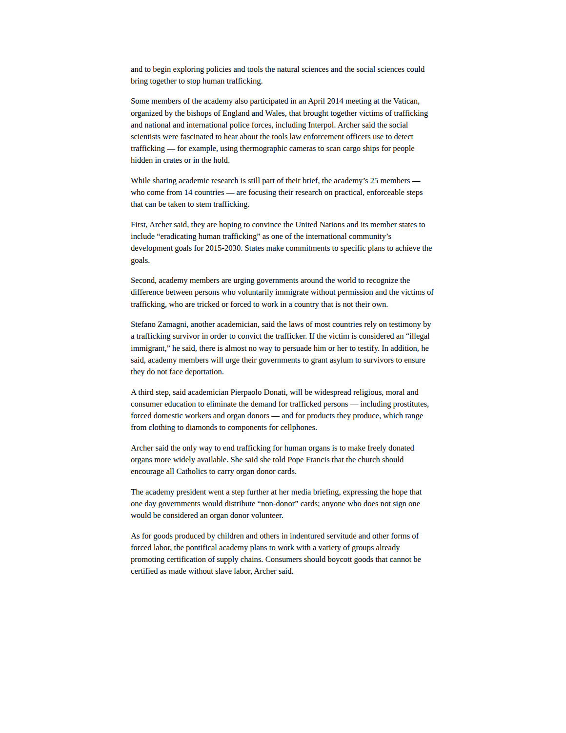and to begin exploring policies and tools the natural sciences and the social sciences could bring together to stop human trafficking.
Some members of the academy also participated in an April 2014 meeting at the Vatican, organized by the bishops of England and Wales, that brought together victims of trafficking and national and international police forces, including Interpol. Archer said the social scientists were fascinated to hear about the tools law enforcement officers use to detect trafficking — for example, using thermographic cameras to scan cargo ships for people hidden in crates or in the hold.
While sharing academic research is still part of their brief, the academy’s 25 members — who come from 14 countries — are focusing their research on practical, enforceable steps that can be taken to stem trafficking.
First, Archer said, they are hoping to convince the United Nations and its member states to include “eradicating human trafficking” as one of the international community’s development goals for 2015-2030. States make commitments to specific plans to achieve the goals.
Second, academy members are urging governments around the world to recognize the difference between persons who voluntarily immigrate without permission and the victims of trafficking, who are tricked or forced to work in a country that is not their own.
Stefano Zamagni, another academician, said the laws of most countries rely on testimony by a trafficking survivor in order to convict the trafficker. If the victim is considered an “illegal immigrant,” he said, there is almost no way to persuade him or her to testify. In addition, he said, academy members will urge their governments to grant asylum to survivors to ensure they do not face deportation.
A third step, said academician Pierpaolo Donati, will be widespread religious, moral and consumer education to eliminate the demand for trafficked persons — including prostitutes, forced domestic workers and organ donors — and for products they produce, which range from clothing to diamonds to components for cellphones.
Archer said the only way to end trafficking for human organs is to make freely donated organs more widely available. She said she told Pope Francis that the church should encourage all Catholics to carry organ donor cards.
The academy president went a step further at her media briefing, expressing the hope that one day governments would distribute “non-donor” cards; anyone who does not sign one would be considered an organ donor volunteer.
As for goods produced by children and others in indentured servitude and other forms of forced labor, the pontifical academy plans to work with a variety of groups already promoting certification of supply chains. Consumers should boycott goods that cannot be certified as made without slave labor, Archer said.